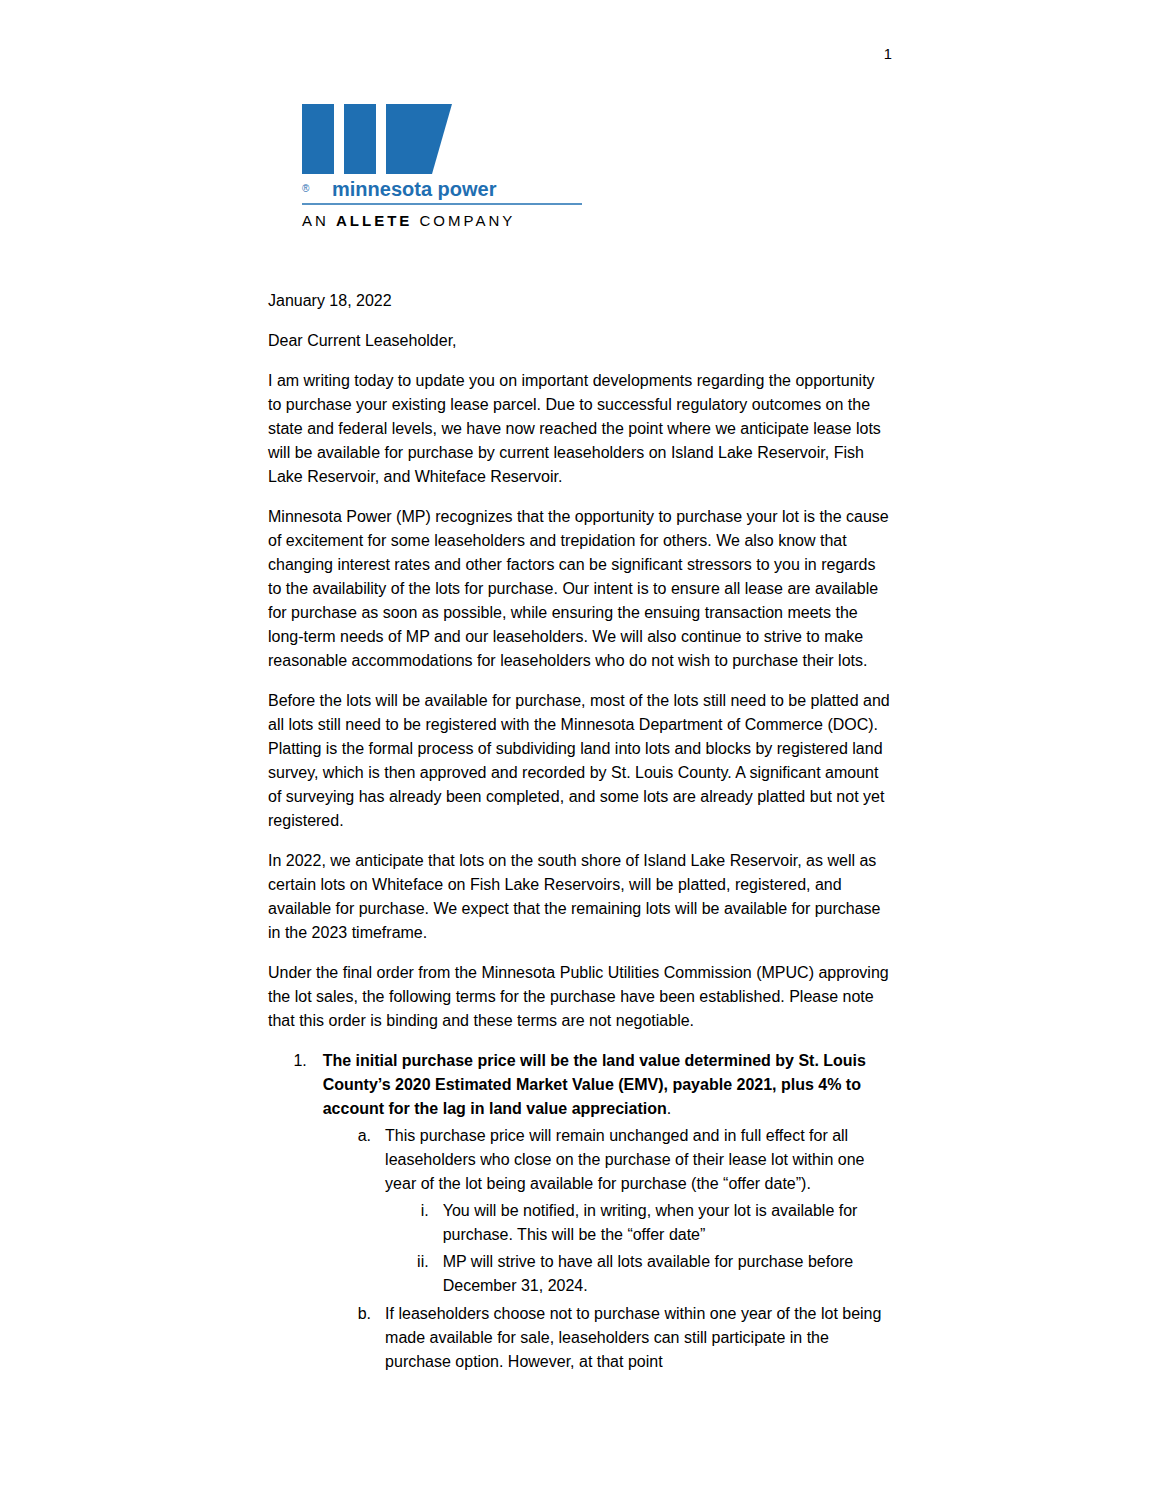1
minnesota power ® AN ALLETE COMPANY
January 18, 2022
Dear Current Leaseholder,
I am writing today to update you on important developments regarding the opportunity to purchase your existing lease parcel. Due to successful regulatory outcomes on the state and federal levels, we have now reached the point where we anticipate lease lots will be available for purchase by current leaseholders on Island Lake Reservoir, Fish Lake Reservoir, and Whiteface Reservoir.
Minnesota Power (MP) recognizes that the opportunity to purchase your lot is the cause of excitement for some leaseholders and trepidation for others. We also know that changing interest rates and other factors can be significant stressors to you in regards to the availability of the lots for purchase. Our intent is to ensure all lease are available for purchase as soon as possible, while ensuring the ensuing transaction meets the long-term needs of MP and our leaseholders. We will also continue to strive to make reasonable accommodations for leaseholders who do not wish to purchase their lots.
Before the lots will be available for purchase, most of the lots still need to be platted and all lots still need to be registered with the Minnesota Department of Commerce (DOC). Platting is the formal process of subdividing land into lots and blocks by registered land survey, which is then approved and recorded by St. Louis County. A significant amount of surveying has already been completed, and some lots are already platted but not yet registered.
In 2022, we anticipate that lots on the south shore of Island Lake Reservoir, as well as certain lots on Whiteface on Fish Lake Reservoirs, will be platted, registered, and available for purchase. We expect that the remaining lots will be available for purchase in the 2023 timeframe.
Under the final order from the Minnesota Public Utilities Commission (MPUC) approving the lot sales, the following terms for the purchase have been established. Please note that this order is binding and these terms are not negotiable.
The initial purchase price will be the land value determined by St. Louis County’s 2020 Estimated Market Value (EMV), payable 2021, plus 4% to account for the lag in land value appreciation.
This purchase price will remain unchanged and in full effect for all leaseholders who close on the purchase of their lease lot within one year of the lot being available for purchase (the “offer date”).
You will be notified, in writing, when your lot is available for purchase. This will be the “offer date”
MP will strive to have all lots available for purchase before December 31, 2024.
If leaseholders choose not to purchase within one year of the lot being made available for sale, leaseholders can still participate in the purchase option. However, at that point